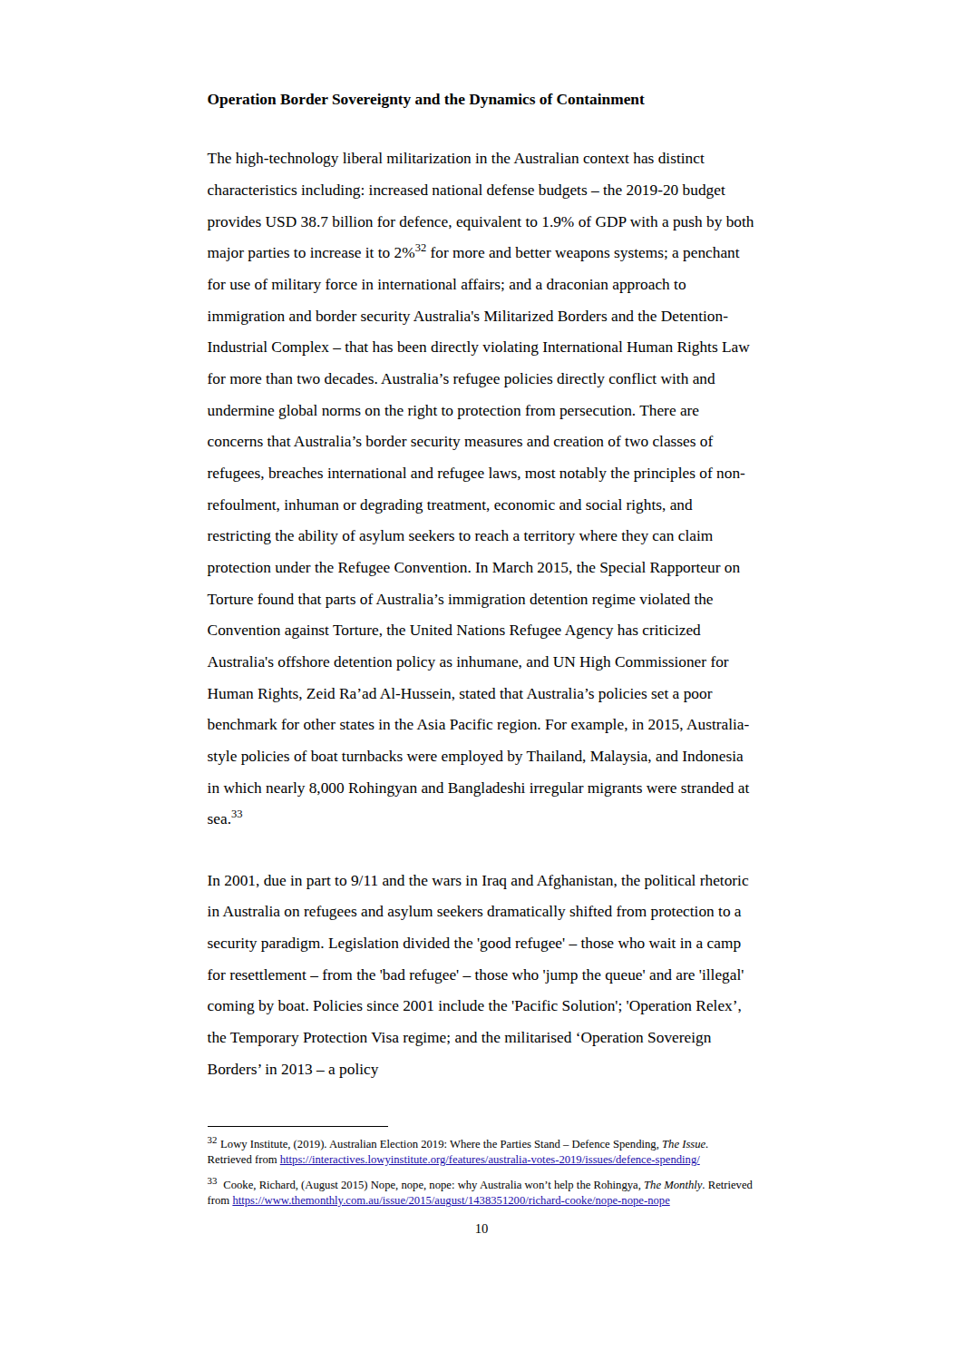Operation Border Sovereignty and the Dynamics of Containment
The high-technology liberal militarization in the Australian context has distinct characteristics including: increased national defense budgets – the 2019-20 budget provides USD 38.7 billion for defence, equivalent to 1.9% of GDP with a push by both major parties to increase it to 2%32 for more and better weapons systems; a penchant for use of military force in international affairs; and a draconian approach to immigration and border security Australia's Militarized Borders and the Detention-Industrial Complex – that has been directly violating International Human Rights Law for more than two decades. Australia’s refugee policies directly conflict with and undermine global norms on the right to protection from persecution. There are concerns that Australia’s border security measures and creation of two classes of refugees, breaches international and refugee laws, most notably the principles of non-refoulment, inhuman or degrading treatment, economic and social rights, and restricting the ability of asylum seekers to reach a territory where they can claim protection under the Refugee Convention. In March 2015, the Special Rapporteur on Torture found that parts of Australia’s immigration detention regime violated the Convention against Torture, the United Nations Refugee Agency has criticized Australia's offshore detention policy as inhumane, and UN High Commissioner for Human Rights, Zeid Ra’ad Al-Hussein, stated that Australia’s policies set a poor benchmark for other states in the Asia Pacific region. For example, in 2015, Australia-style policies of boat turnbacks were employed by Thailand, Malaysia, and Indonesia in which nearly 8,000 Rohingyan and Bangladeshi irregular migrants were stranded at sea.33
In 2001, due in part to 9/11 and the wars in Iraq and Afghanistan, the political rhetoric in Australia on refugees and asylum seekers dramatically shifted from protection to a security paradigm. Legislation divided the 'good refugee' – those who wait in a camp for resettlement – from the 'bad refugee' – those who 'jump the queue' and are 'illegal' coming by boat. Policies since 2001 include the 'Pacific Solution'; 'Operation Relex’, the Temporary Protection Visa regime; and the militarised ‘Operation Sovereign Borders’ in 2013 – a policy
32 Lowy Institute, (2019). Australian Election 2019: Where the Parties Stand – Defence Spending, The Issue. Retrieved from https://interactives.lowyinstitute.org/features/australia-votes-2019/issues/defence-spending/
33 Cooke, Richard, (August 2015) Nope, nope, nope: why Australia won’t help the Rohingya, The Monthly. Retrieved from https://www.themonthly.com.au/issue/2015/august/1438351200/richard-cooke/nope-nope-nope
10